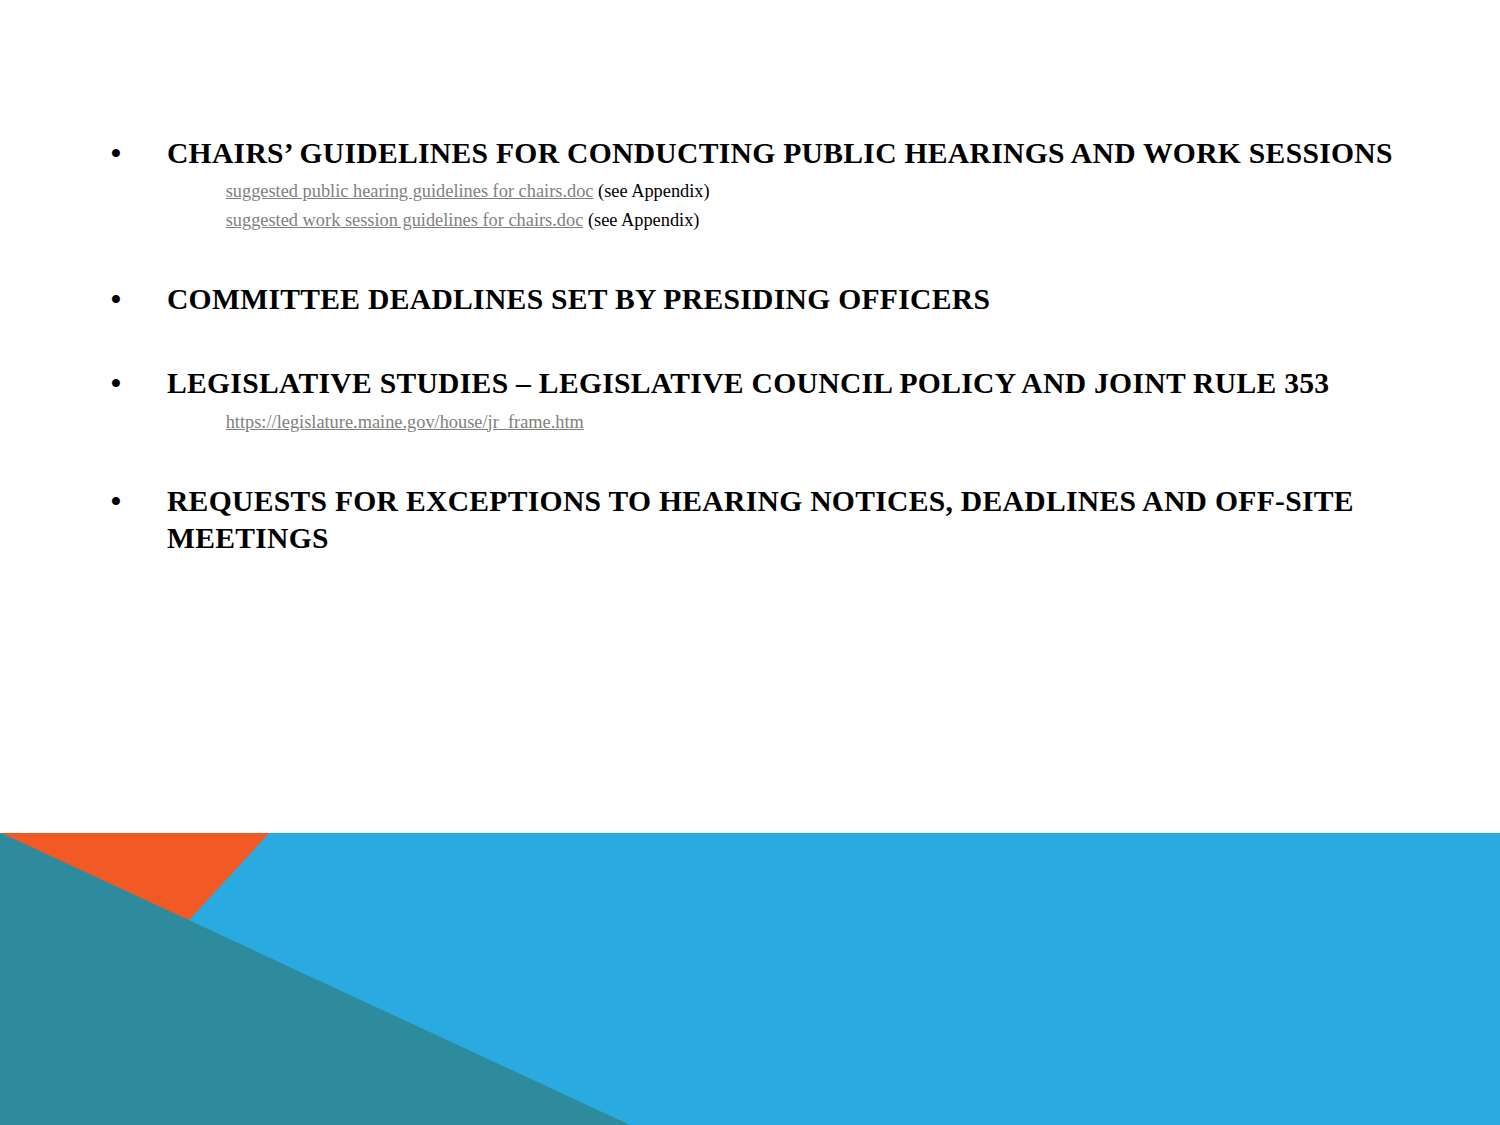Chairs’ guidelines for conducting public hearings and work sessions
suggested public hearing guidelines for chairs.doc (see Appendix)
suggested work session guidelines for chairs.doc (see Appendix)
Committee deadlines set by Presiding Officers
Legislative studies – Legislative Council policy and Joint Rule 353
https://legislature.maine.gov/house/jr_frame.htm
Requests for exceptions to hearing notices, deadlines and off-site meetings